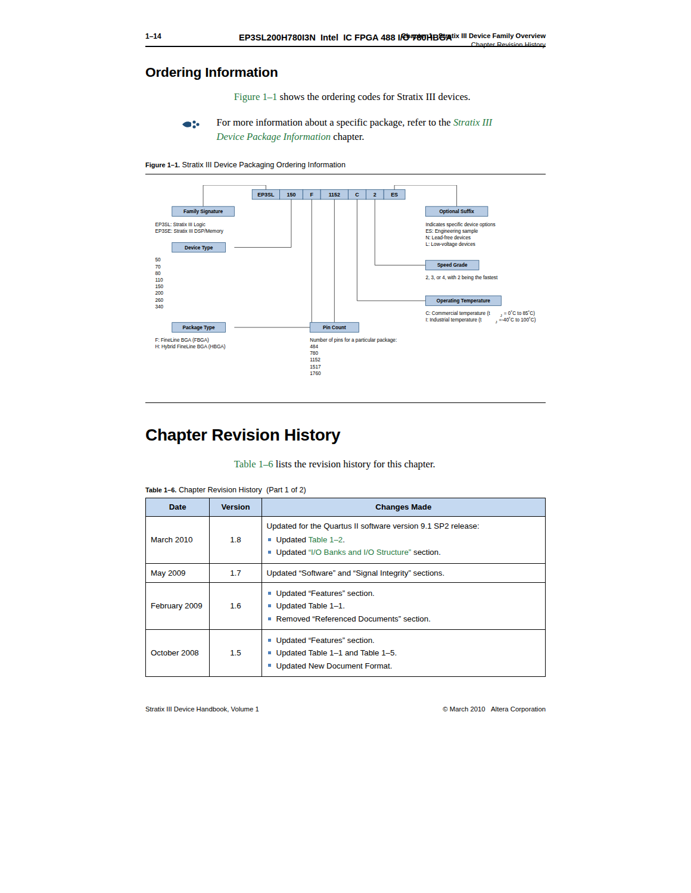1–14
Chapter 1: Stratix III Device Family Overview
Chapter Revision History
EP3SL200H780I3N Intel IC FPGA 488 I/O 780HBGA
Ordering Information
Figure 1–1 shows the ordering codes for Stratix III devices.
For more information about a specific package, refer to the Stratix III Device Package Information chapter.
Figure 1–1. Stratix III Device Packaging Ordering Information
EP3SL 150 F 1152 C 2 ES Family Signature EP3SL: Stratix III Logic EP3SE: Stratix III DSP/Memory Device Type 50 70 80 110 150 200 260 340 Package Type F: FineLine BGA (FBGA) H: Hybrid FineLine BGA (HBGA) Pin Count Number of pins for a particular package: 484 780 1152 1517 1760 Optional Suffix Indicates specific device options ES: Engineering sample N: Lead-free devices L: Low-voltage devices Speed Grade 2, 3, or 4, with 2 being the fastest Operating Temperature C: Commercial temperature (t I: Industrial temperature (t = 0˚C to 85˚C) =-40˚C to 100˚C) J J
Chapter Revision History
Table 1–6 lists the revision history for this chapter.
Table 1–6. Chapter Revision History (Part 1 of 2)
| Date | Version | Changes Made |
| --- | --- | --- |
| March 2010 | 1.8 | Updated for the Quartus II software version 9.1 SP2 release: Updated Table 1–2 . Updated “I/O Banks and I/O Structure” section. |
| May 2009 | 1.7 | Updated “Software” and “Signal Integrity” sections. |
| February 2009 | 1.6 | Updated “Features” section. Updated Table 1–1. Removed “Referenced Documents” section. |
| October 2008 | 1.5 | Updated “Features” section. Updated Table 1–1 and Table 1–5. Updated New Document Format. |
Stratix III Device Handbook, Volume 1
© March 2010 Altera Corporation